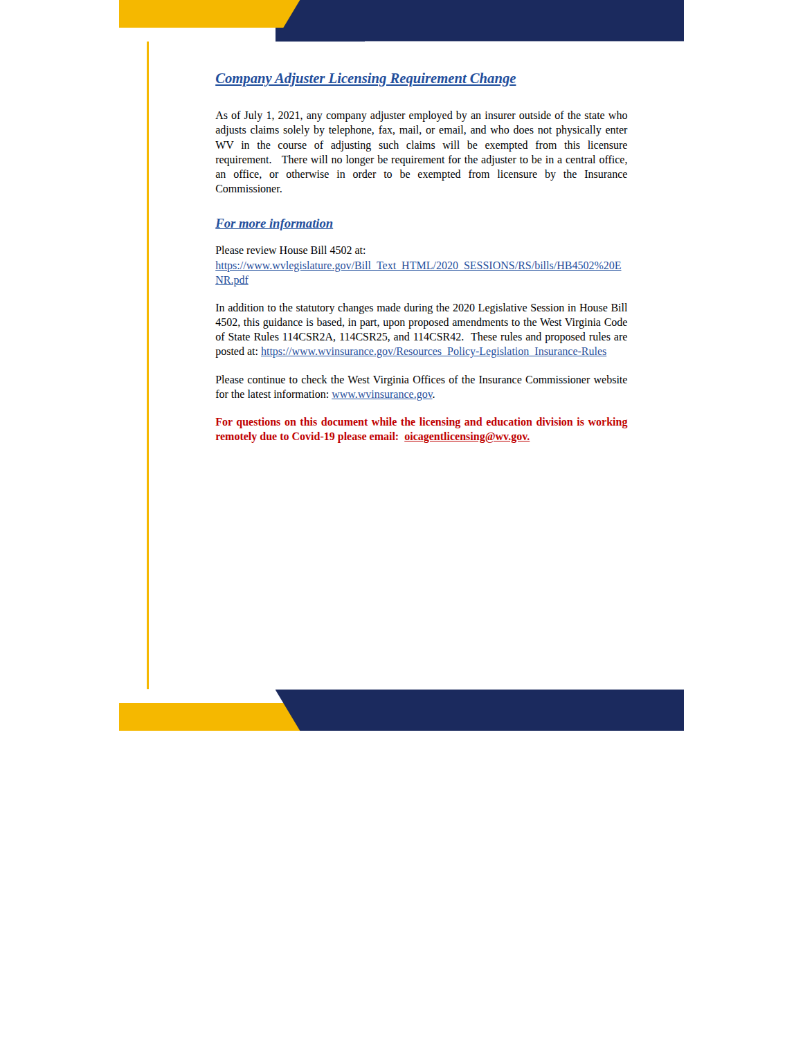Company Adjuster Licensing Requirement Change
As of July 1, 2021, any company adjuster employed by an insurer outside of the state who adjusts claims solely by telephone, fax, mail, or email, and who does not physically enter WV in the course of adjusting such claims will be exempted from this licensure requirement. There will no longer be requirement for the adjuster to be in a central office, an office, or otherwise in order to be exempted from licensure by the Insurance Commissioner.
For more information
Please review House Bill 4502 at:
https://www.wvlegislature.gov/Bill_Text_HTML/2020_SESSIONS/RS/bills/HB4502%20ENR.pdf
In addition to the statutory changes made during the 2020 Legislative Session in House Bill 4502, this guidance is based, in part, upon proposed amendments to the West Virginia Code of State Rules 114CSR2A, 114CSR25, and 114CSR42. These rules and proposed rules are posted at: https://www.wvinsurance.gov/Resources_Policy-Legislation_Insurance-Rules
Please continue to check the West Virginia Offices of the Insurance Commissioner website for the latest information: www.wvinsurance.gov.
For questions on this document while the licensing and education division is working remotely due to Covid-19 please email: oicagentlicensing@wv.gov.